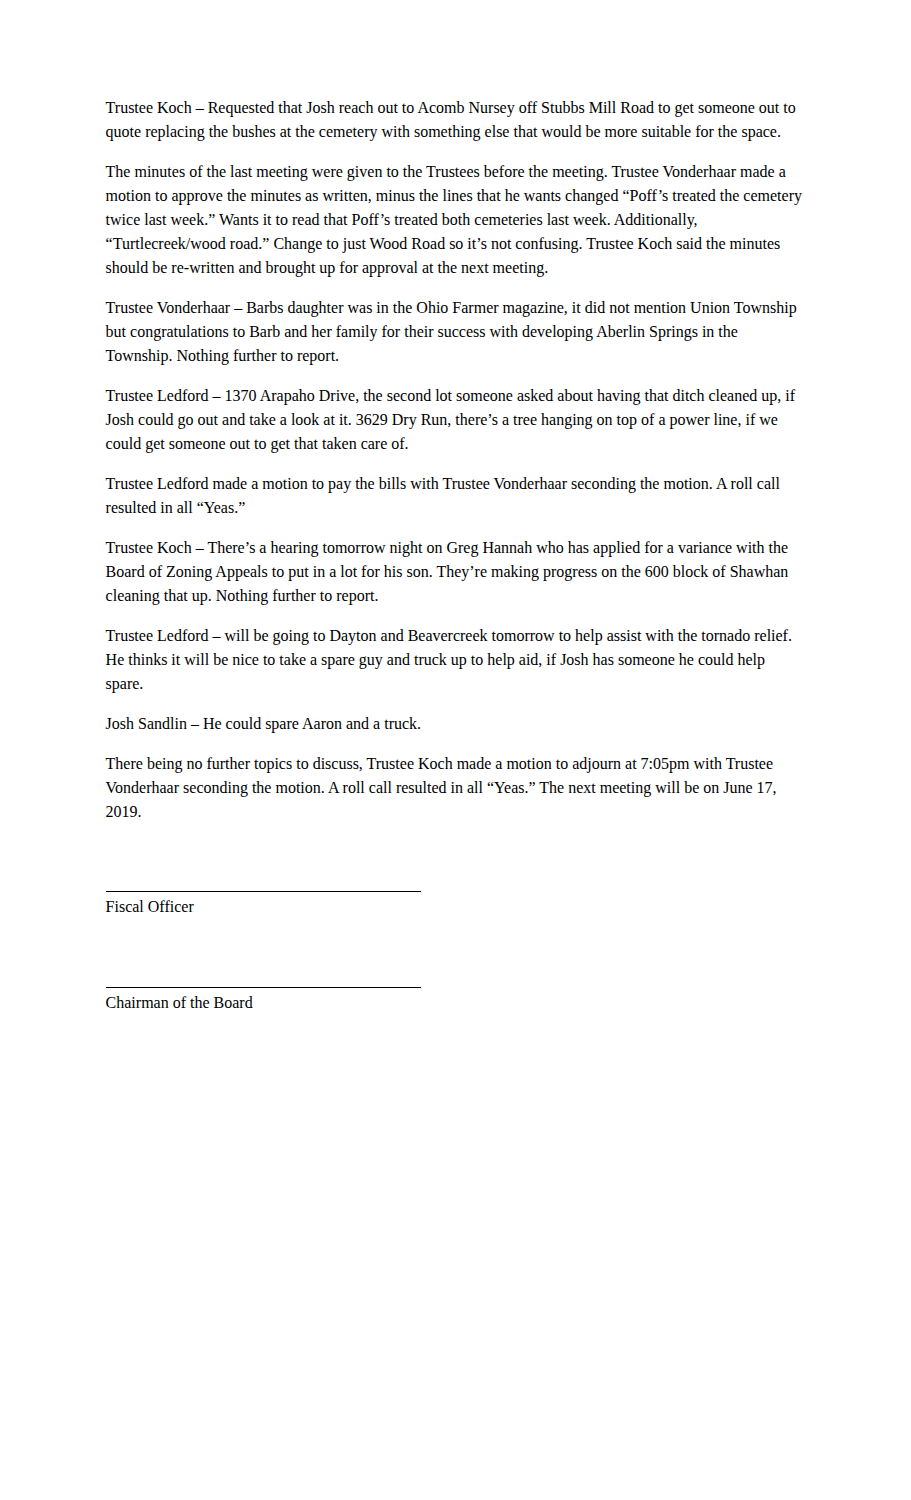Trustee Koch – Requested that Josh reach out to Acomb Nursey off Stubbs Mill Road to get someone out to quote replacing the bushes at the cemetery with something else that would be more suitable for the space.
The minutes of the last meeting were given to the Trustees before the meeting. Trustee Vonderhaar made a motion to approve the minutes as written, minus the lines that he wants changed “Poff’s treated the cemetery twice last week.” Wants it to read that Poff’s treated both cemeteries last week. Additionally, “Turtlecreek/wood road.” Change to just Wood Road so it’s not confusing. Trustee Koch said the minutes should be re-written and brought up for approval at the next meeting.
Trustee Vonderhaar – Barbs daughter was in the Ohio Farmer magazine, it did not mention Union Township but congratulations to Barb and her family for their success with developing Aberlin Springs in the Township. Nothing further to report.
Trustee Ledford – 1370 Arapaho Drive, the second lot someone asked about having that ditch cleaned up, if Josh could go out and take a look at it. 3629 Dry Run, there’s a tree hanging on top of a power line, if we could get someone out to get that taken care of.
Trustee Ledford made a motion to pay the bills with Trustee Vonderhaar seconding the motion. A roll call resulted in all “Yeas.”
Trustee Koch – There’s a hearing tomorrow night on Greg Hannah who has applied for a variance with the Board of Zoning Appeals to put in a lot for his son. They’re making progress on the 600 block of Shawhan cleaning that up. Nothing further to report.
Trustee Ledford – will be going to Dayton and Beavercreek tomorrow to help assist with the tornado relief. He thinks it will be nice to take a spare guy and truck up to help aid, if Josh has someone he could help spare.
Josh Sandlin – He could spare Aaron and a truck.
There being no further topics to discuss, Trustee Koch made a motion to adjourn at 7:05pm with Trustee Vonderhaar seconding the motion. A roll call resulted in all “Yeas.” The next meeting will be on June 17, 2019.
Fiscal Officer
Chairman of the Board